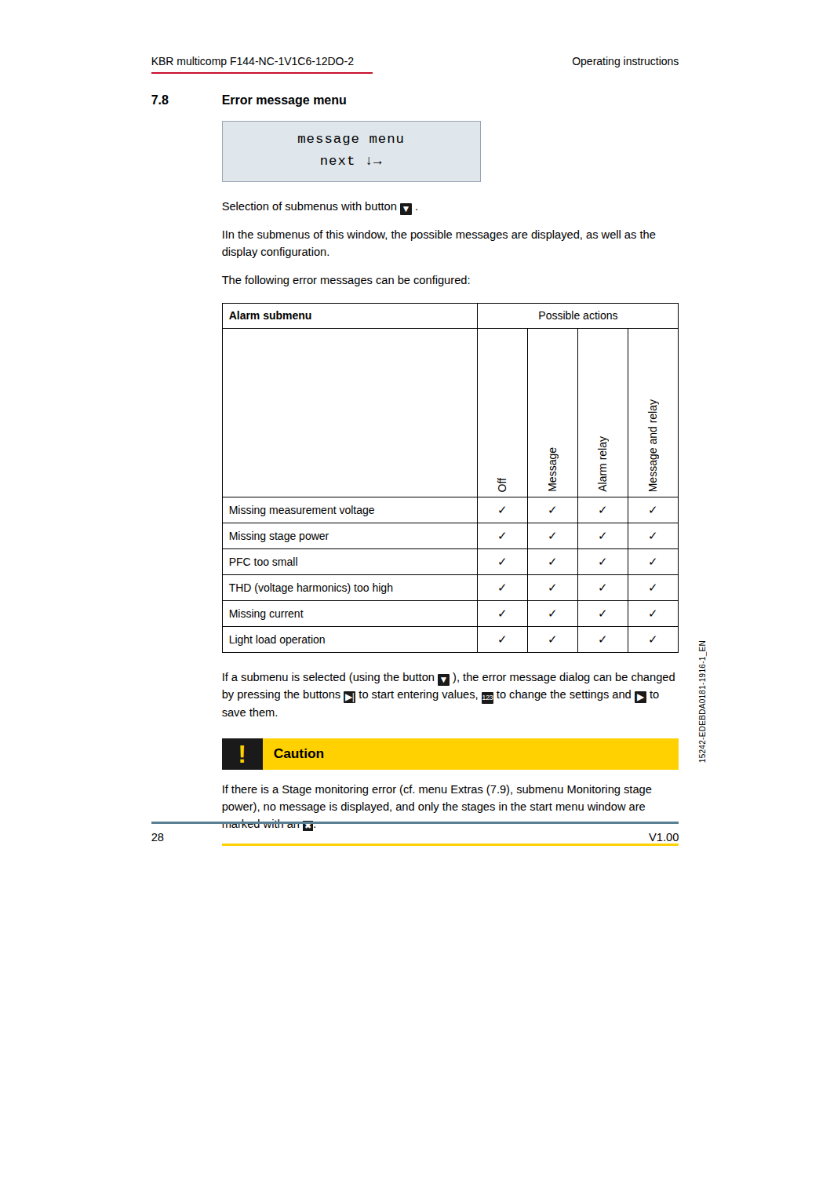KBR multicomp F144-NC-1V1C6-12DO-2
Operating instructions
7.8 Error message menu
message menu
next ↓→
Selection of submenus with button ▼ .
IIn the submenus of this window, the possible messages are displayed, as well as the display configuration.
The following error messages can be configured:
| Alarm submenu | Possible actions |
| --- | --- |
| | Off | Message | Alarm relay | Message and relay |
| Missing measurement voltage | ✓ | ✓ | ✓ | ✓ |
| Missing stage power | ✓ | ✓ | ✓ | ✓ |
| PFC too small | ✓ | ✓ | ✓ | ✓ |
| THD (voltage harmonics) too high | ✓ | ✓ | ✓ | ✓ |
| Missing current | ✓ | ✓ | ✓ | ✓ |
| Light load operation | ✓ | ✓ | ✓ | ✓ |
If a submenu is selected (using the button ▼ ), the error message dialog can be changed by pressing the buttons ▶| to start entering values, 123 to change the settings and ▶ to save them.
!
Caution
If there is a Stage monitoring error (cf. menu Extras (7.9), submenu Monitoring stage power), no message is displayed, and only the stages in the start menu window are marked with an ✖.
15242-EDEBDA0181-1916-1_EN
28
V1.00